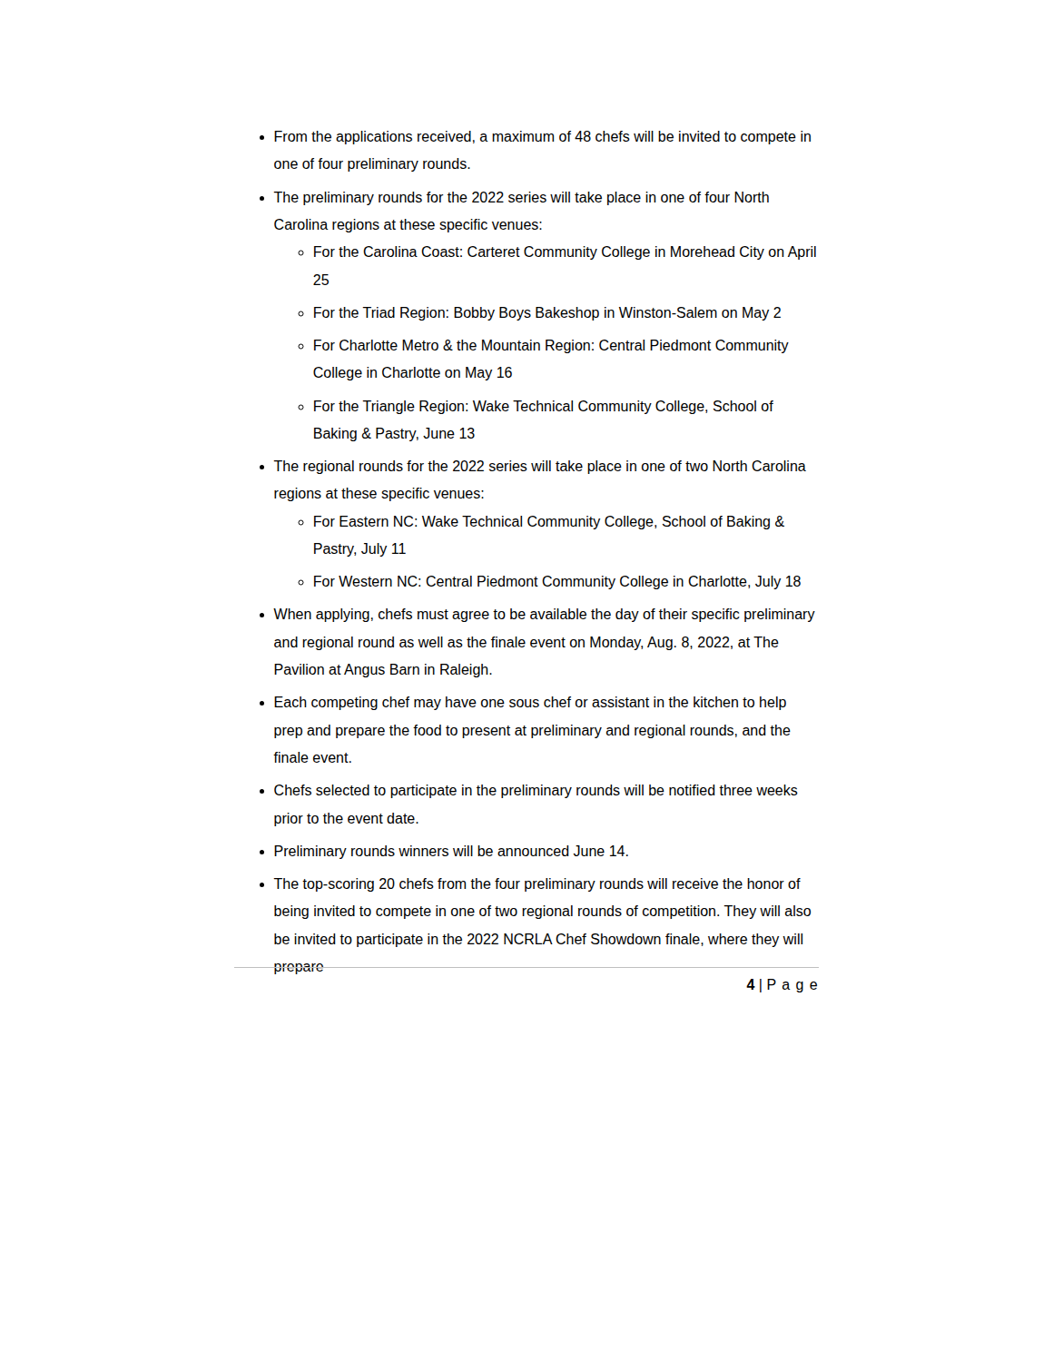From the applications received, a maximum of 48 chefs will be invited to compete in one of four preliminary rounds.
The preliminary rounds for the 2022 series will take place in one of four North Carolina regions at these specific venues:
For the Carolina Coast: Carteret Community College in Morehead City on April 25
For the Triad Region: Bobby Boys Bakeshop in Winston-Salem on May 2
For Charlotte Metro & the Mountain Region: Central Piedmont Community College in Charlotte on May 16
For the Triangle Region: Wake Technical Community College, School of Baking & Pastry, June 13
The regional rounds for the 2022 series will take place in one of two North Carolina regions at these specific venues:
For Eastern NC: Wake Technical Community College, School of Baking & Pastry, July 11
For Western NC: Central Piedmont Community College in Charlotte, July 18
When applying, chefs must agree to be available the day of their specific preliminary and regional round as well as the finale event on Monday, Aug. 8, 2022, at The Pavilion at Angus Barn in Raleigh.
Each competing chef may have one sous chef or assistant in the kitchen to help prep and prepare the food to present at preliminary and regional rounds, and the finale event.
Chefs selected to participate in the preliminary rounds will be notified three weeks prior to the event date.
Preliminary rounds winners will be announced June 14.
The top-scoring 20 chefs from the four preliminary rounds will receive the honor of being invited to compete in one of two regional rounds of competition. They will also be invited to participate in the 2022 NCRLA Chef Showdown finale, where they will prepare
4 | P a g e